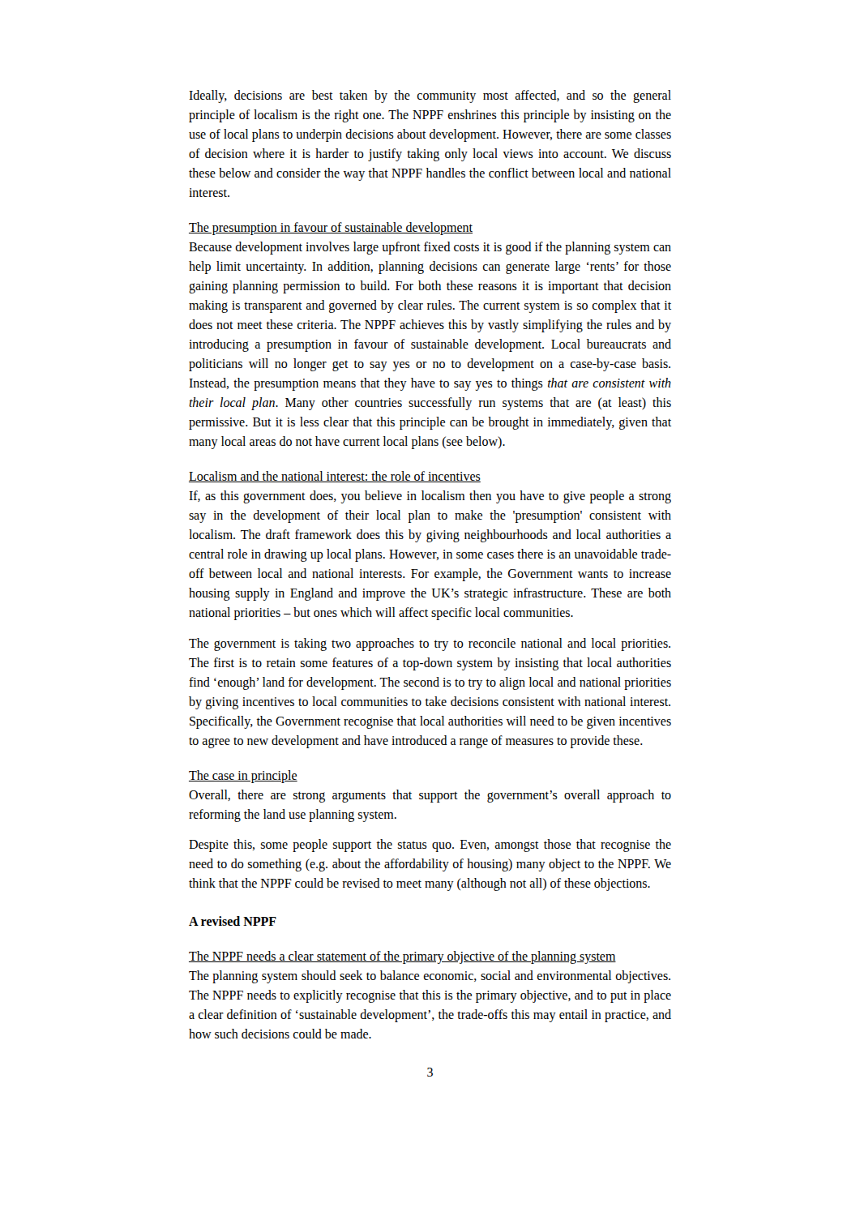Ideally, decisions are best taken by the community most affected, and so the general principle of localism is the right one. The NPPF enshrines this principle by insisting on the use of local plans to underpin decisions about development. However, there are some classes of decision where it is harder to justify taking only local views into account. We discuss these below and consider the way that NPPF handles the conflict between local and national interest.
The presumption in favour of sustainable development
Because development involves large upfront fixed costs it is good if the planning system can help limit uncertainty. In addition, planning decisions can generate large ‘rents’ for those gaining planning permission to build. For both these reasons it is important that decision making is transparent and governed by clear rules. The current system is so complex that it does not meet these criteria. The NPPF achieves this by vastly simplifying the rules and by introducing a presumption in favour of sustainable development. Local bureaucrats and politicians will no longer get to say yes or no to development on a case-by-case basis. Instead, the presumption means that they have to say yes to things that are consistent with their local plan. Many other countries successfully run systems that are (at least) this permissive. But it is less clear that this principle can be brought in immediately, given that many local areas do not have current local plans (see below).
Localism and the national interest: the role of incentives
If, as this government does, you believe in localism then you have to give people a strong say in the development of their local plan to make the 'presumption' consistent with localism. The draft framework does this by giving neighbourhoods and local authorities a central role in drawing up local plans. However, in some cases there is an unavoidable trade-off between local and national interests. For example, the Government wants to increase housing supply in England and improve the UK’s strategic infrastructure. These are both national priorities – but ones which will affect specific local communities.
The government is taking two approaches to try to reconcile national and local priorities. The first is to retain some features of a top-down system by insisting that local authorities find ‘enough’ land for development. The second is to try to align local and national priorities by giving incentives to local communities to take decisions consistent with national interest. Specifically, the Government recognise that local authorities will need to be given incentives to agree to new development and have introduced a range of measures to provide these.
The case in principle
Overall, there are strong arguments that support the government’s overall approach to reforming the land use planning system.
Despite this, some people support the status quo. Even, amongst those that recognise the need to do something (e.g. about the affordability of housing) many object to the NPPF. We think that the NPPF could be revised to meet many (although not all) of these objections.
A revised NPPF
The NPPF needs a clear statement of the primary objective of the planning system
The planning system should seek to balance economic, social and environmental objectives. The NPPF needs to explicitly recognise that this is the primary objective, and to put in place a clear definition of ‘sustainable development’, the trade-offs this may entail in practice, and how such decisions could be made.
3